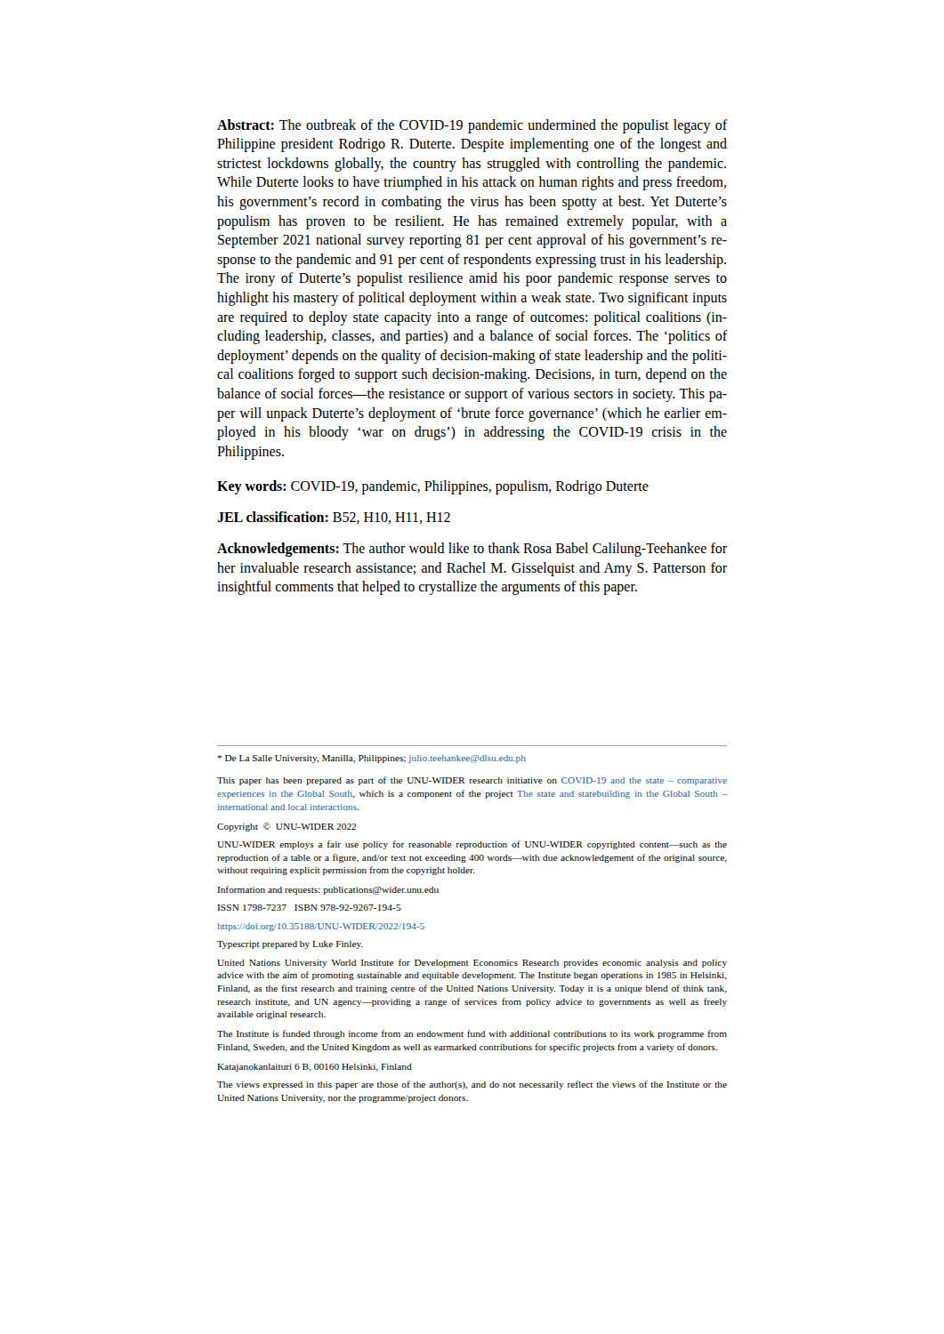Abstract: The outbreak of the COVID-19 pandemic undermined the populist legacy of Philippine president Rodrigo R. Duterte. Despite implementing one of the longest and strictest lockdowns globally, the country has struggled with controlling the pandemic. While Duterte looks to have triumphed in his attack on human rights and press freedom, his government’s record in combating the virus has been spotty at best. Yet Duterte’s populism has proven to be resilient. He has remained extremely popular, with a September 2021 national survey reporting 81 per cent approval of his government’s response to the pandemic and 91 per cent of respondents expressing trust in his leadership. The irony of Duterte’s populist resilience amid his poor pandemic response serves to highlight his mastery of political deployment within a weak state. Two significant inputs are required to deploy state capacity into a range of outcomes: political coalitions (including leadership, classes, and parties) and a balance of social forces. The ‘politics of deployment’ depends on the quality of decision-making of state leadership and the political coalitions forged to support such decision-making. Decisions, in turn, depend on the balance of social forces—the resistance or support of various sectors in society. This paper will unpack Duterte’s deployment of ‘brute force governance’ (which he earlier employed in his bloody ‘war on drugs’) in addressing the COVID-19 crisis in the Philippines.
Key words: COVID-19, pandemic, Philippines, populism, Rodrigo Duterte
JEL classification: B52, H10, H11, H12
Acknowledgements: The author would like to thank Rosa Babel Calilung-Teehankee for her invaluable research assistance; and Rachel M. Gisselquist and Amy S. Patterson for insightful comments that helped to crystallize the arguments of this paper.
* De La Salle University, Manilla, Philippines; julio.teehankee@dlsu.edu.ph
This paper has been prepared as part of the UNU-WIDER research initiative on COVID-19 and the state – comparative experiences in the Global South, which is a component of the project The state and statebuilding in the Global South – international and local interactions.
Copyright © UNU-WIDER 2022
UNU-WIDER employs a fair use policy for reasonable reproduction of UNU-WIDER copyrighted content—such as the reproduction of a table or a figure, and/or text not exceeding 400 words—with due acknowledgement of the original source, without requiring explicit permission from the copyright holder.
Information and requests: publications@wider.unu.edu
ISSN 1798-7237 ISBN 978-92-9267-194-5
https://doi.org/10.35188/UNU-WIDER/2022/194-5
Typescript prepared by Luke Finley.
United Nations University World Institute for Development Economics Research provides economic analysis and policy advice with the aim of promoting sustainable and equitable development. The Institute began operations in 1985 in Helsinki, Finland, as the first research and training centre of the United Nations University. Today it is a unique blend of think tank, research institute, and UN agency—providing a range of services from policy advice to governments as well as freely available original research.
The Institute is funded through income from an endowment fund with additional contributions to its work programme from Finland, Sweden, and the United Kingdom as well as earmarked contributions for specific projects from a variety of donors.
Katajanokanlaituri 6 B, 00160 Helsinki, Finland
The views expressed in this paper are those of the author(s), and do not necessarily reflect the views of the Institute or the United Nations University, nor the programme/project donors.